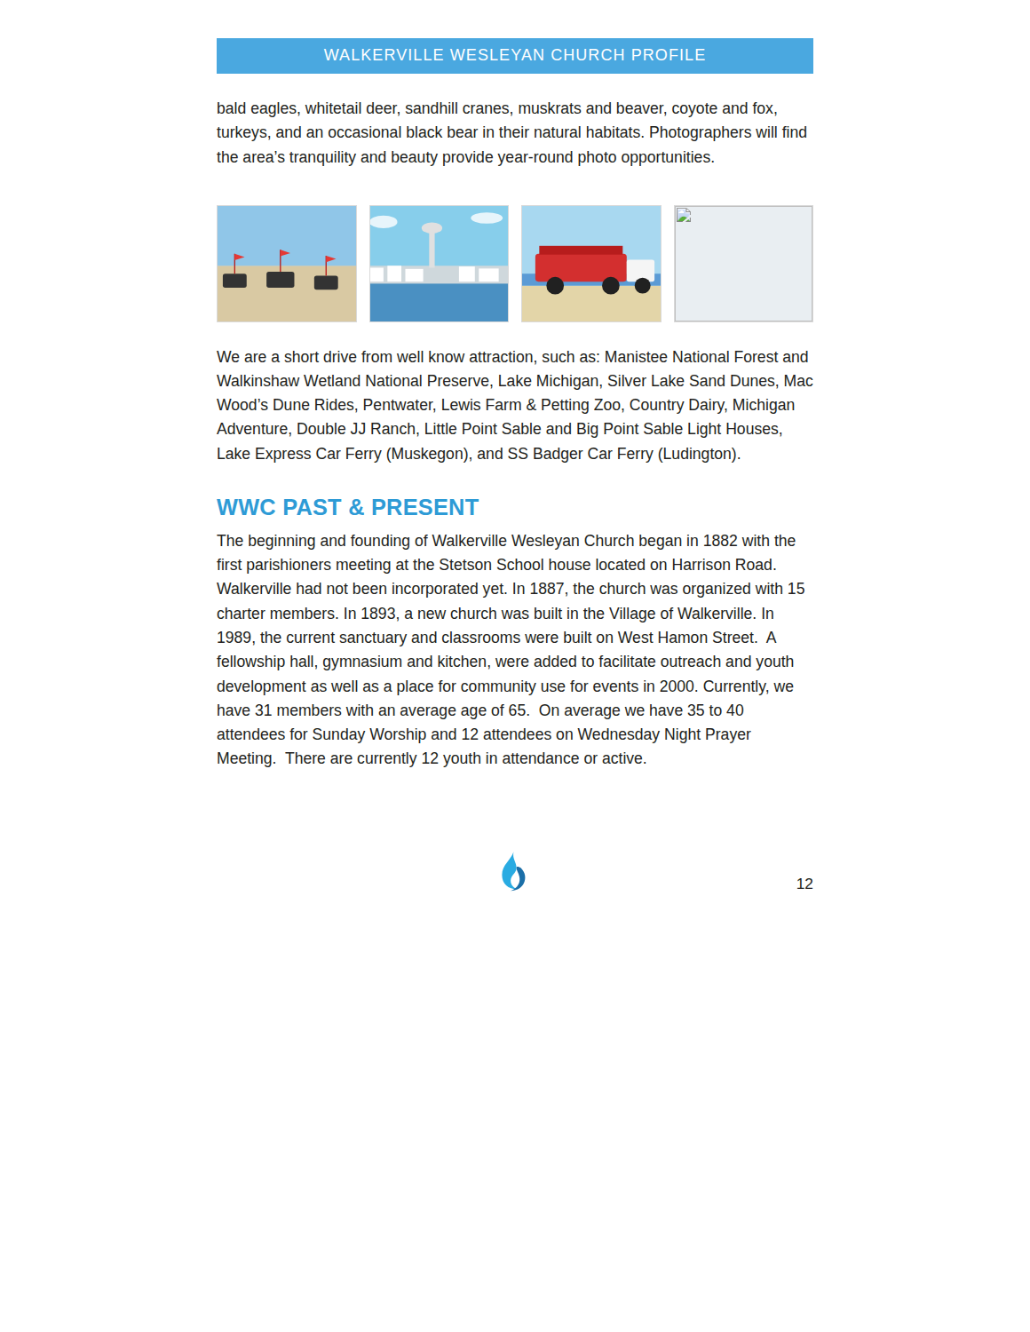WALKERVILLE WESLEYAN CHURCH PROFILE
bald eagles, whitetail deer, sandhill cranes, muskrats and beaver, coyote and fox, turkeys, and an occasional black bear in their natural habitats. Photographers will find the area’s tranquility and beauty provide year-round photo opportunities.
We are a short drive from well know attraction, such as: Manistee National Forest and Walkinshaw Wetland National Preserve, Lake Michigan, Silver Lake Sand Dunes, Mac Wood’s Dune Rides, Pentwater, Lewis Farm & Petting Zoo, Country Dairy, Michigan Adventure, Double JJ Ranch, Little Point Sable and Big Point Sable Light Houses, Lake Express Car Ferry (Muskegon), and SS Badger Car Ferry (Ludington).
WWC PAST & PRESENT
The beginning and founding of Walkerville Wesleyan Church began in 1882 with the first parishioners meeting at the Stetson School house located on Harrison Road. Walkerville had not been incorporated yet. In 1887, the church was organized with 15 charter members. In 1893, a new church was built in the Village of Walkerville. In 1989, the current sanctuary and classrooms were built on West Hamon Street. A fellowship hall, gymnasium and kitchen, were added to facilitate outreach and youth development as well as a place for community use for events in 2000. Currently, we have 31 members with an average age of 65. On average we have 35 to 40 attendees for Sunday Worship and 12 attendees on Wednesday Night Prayer Meeting. There are currently 12 youth in attendance or active.
12